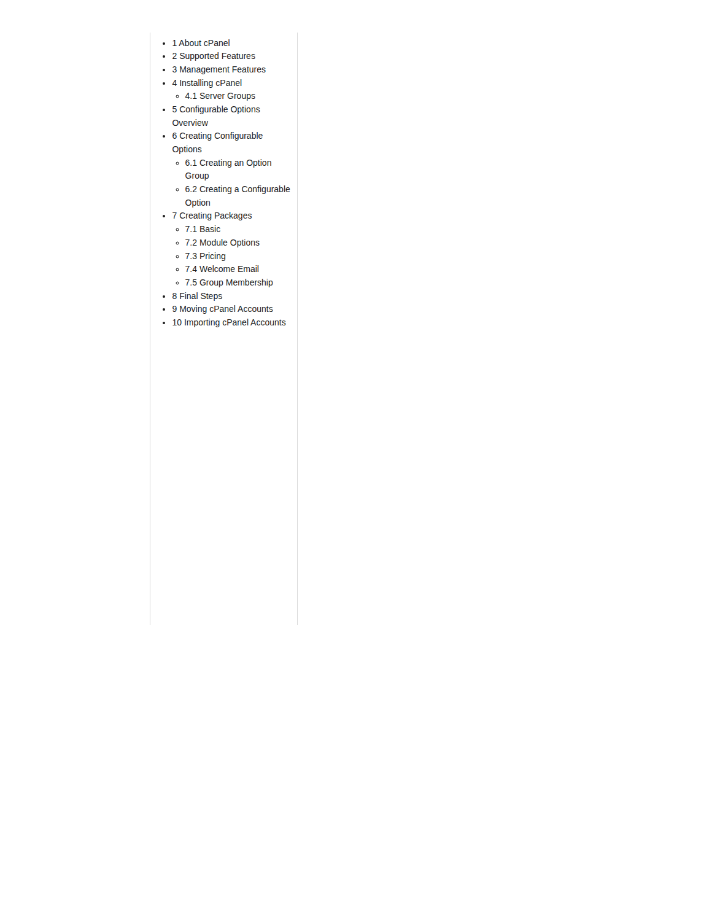1 About cPanel
2 Supported Features
3 Management Features
4 Installing cPanel
4.1 Server Groups
5 Configurable Options Overview
6 Creating Configurable Options
6.1 Creating an Option Group
6.2 Creating a Configurable Option
7 Creating Packages
7.1 Basic
7.2 Module Options
7.3 Pricing
7.4 Welcome Email
7.5 Group Membership
8 Final Steps
9 Moving cPanel Accounts
10 Importing cPanel Accounts